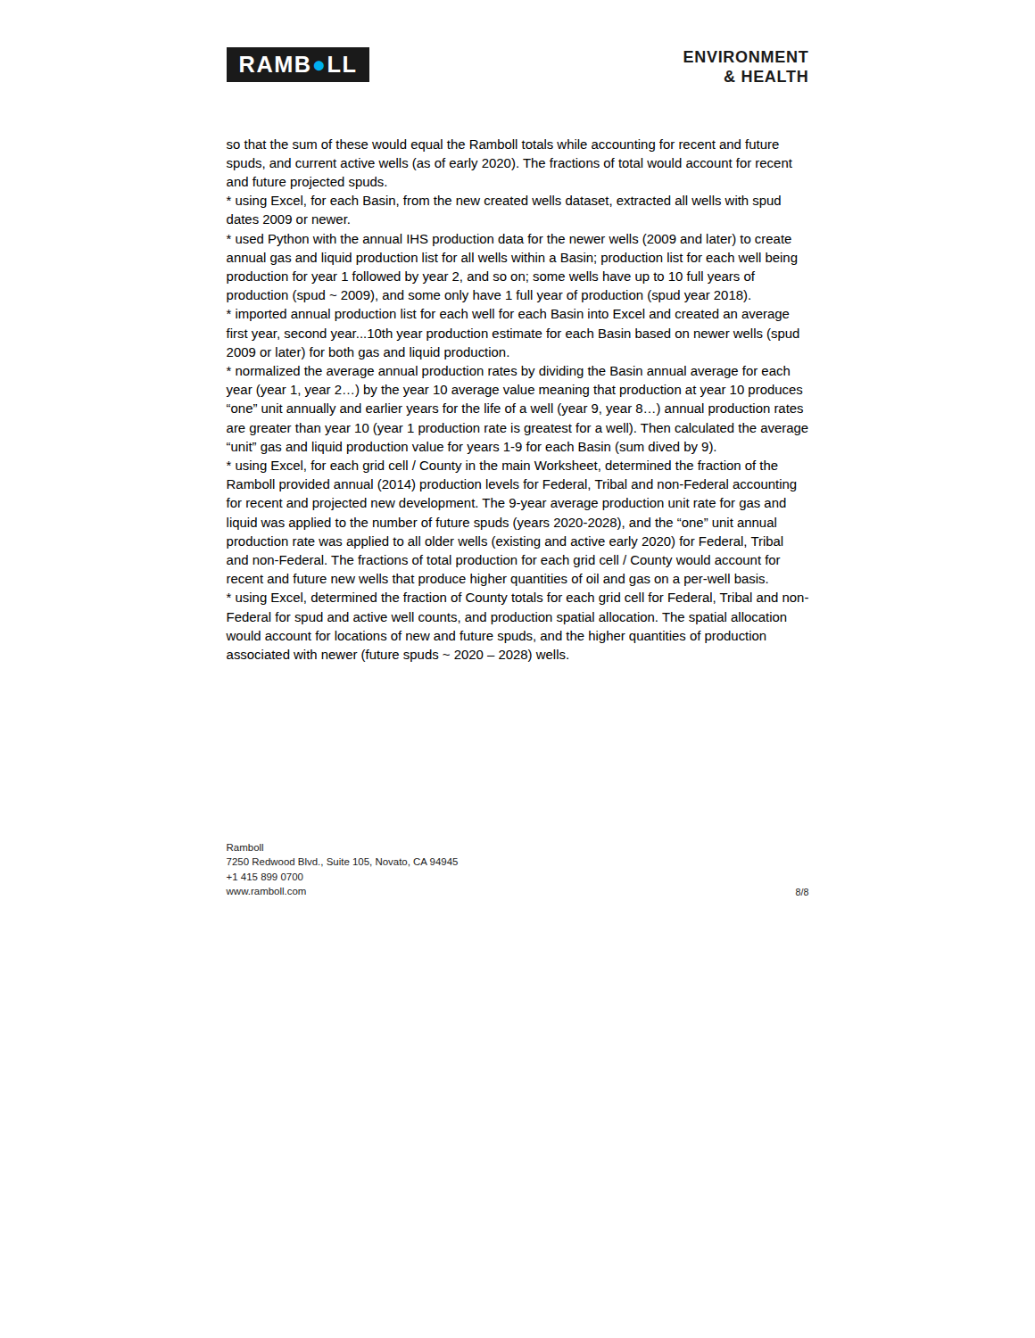RAMB●LL
ENVIRONMENT
& HEALTH
so that the sum of these would equal the Ramboll totals while accounting for recent and future spuds, and current active wells (as of early 2020). The fractions of total would account for recent and future projected spuds.
* using Excel, for each Basin, from the new created wells dataset, extracted all wells with spud dates 2009 or newer.
* used Python with the annual IHS production data for the newer wells (2009 and later) to create annual gas and liquid production list for all wells within a Basin; production list for each well being production for year 1 followed by year 2, and so on; some wells have up to 10 full years of production (spud ~ 2009), and some only have 1 full year of production (spud year 2018).
* imported annual production list for each well for each Basin into Excel and created an average first year, second year...10th year production estimate for each Basin based on newer wells (spud 2009 or later) for both gas and liquid production.
* normalized the average annual production rates by dividing the Basin annual average for each year (year 1, year 2…) by the year 10 average value meaning that production at year 10 produces “one” unit annually and earlier years for the life of a well (year 9, year 8…) annual production rates are greater than year 10 (year 1 production rate is greatest for a well). Then calculated the average “unit” gas and liquid production value for years 1-9 for each Basin (sum dived by 9).
* using Excel, for each grid cell / County in the main Worksheet, determined the fraction of the Ramboll provided annual (2014) production levels for Federal, Tribal and non-Federal accounting for recent and projected new development. The 9-year average production unit rate for gas and liquid was applied to the number of future spuds (years 2020-2028), and the “one” unit annual production rate was applied to all older wells (existing and active early 2020) for Federal, Tribal and non-Federal. The fractions of total production for each grid cell / County would account for recent and future new wells that produce higher quantities of oil and gas on a per-well basis.
* using Excel, determined the fraction of County totals for each grid cell for Federal, Tribal and non-Federal for spud and active well counts, and production spatial allocation. The spatial allocation would account for locations of new and future spuds, and the higher quantities of production associated with newer (future spuds ~ 2020 – 2028) wells.
Ramboll 7250 Redwood Blvd., Suite 105, Novato, CA 94945 +1 415 899 0700 www.ramboll.com
8/8